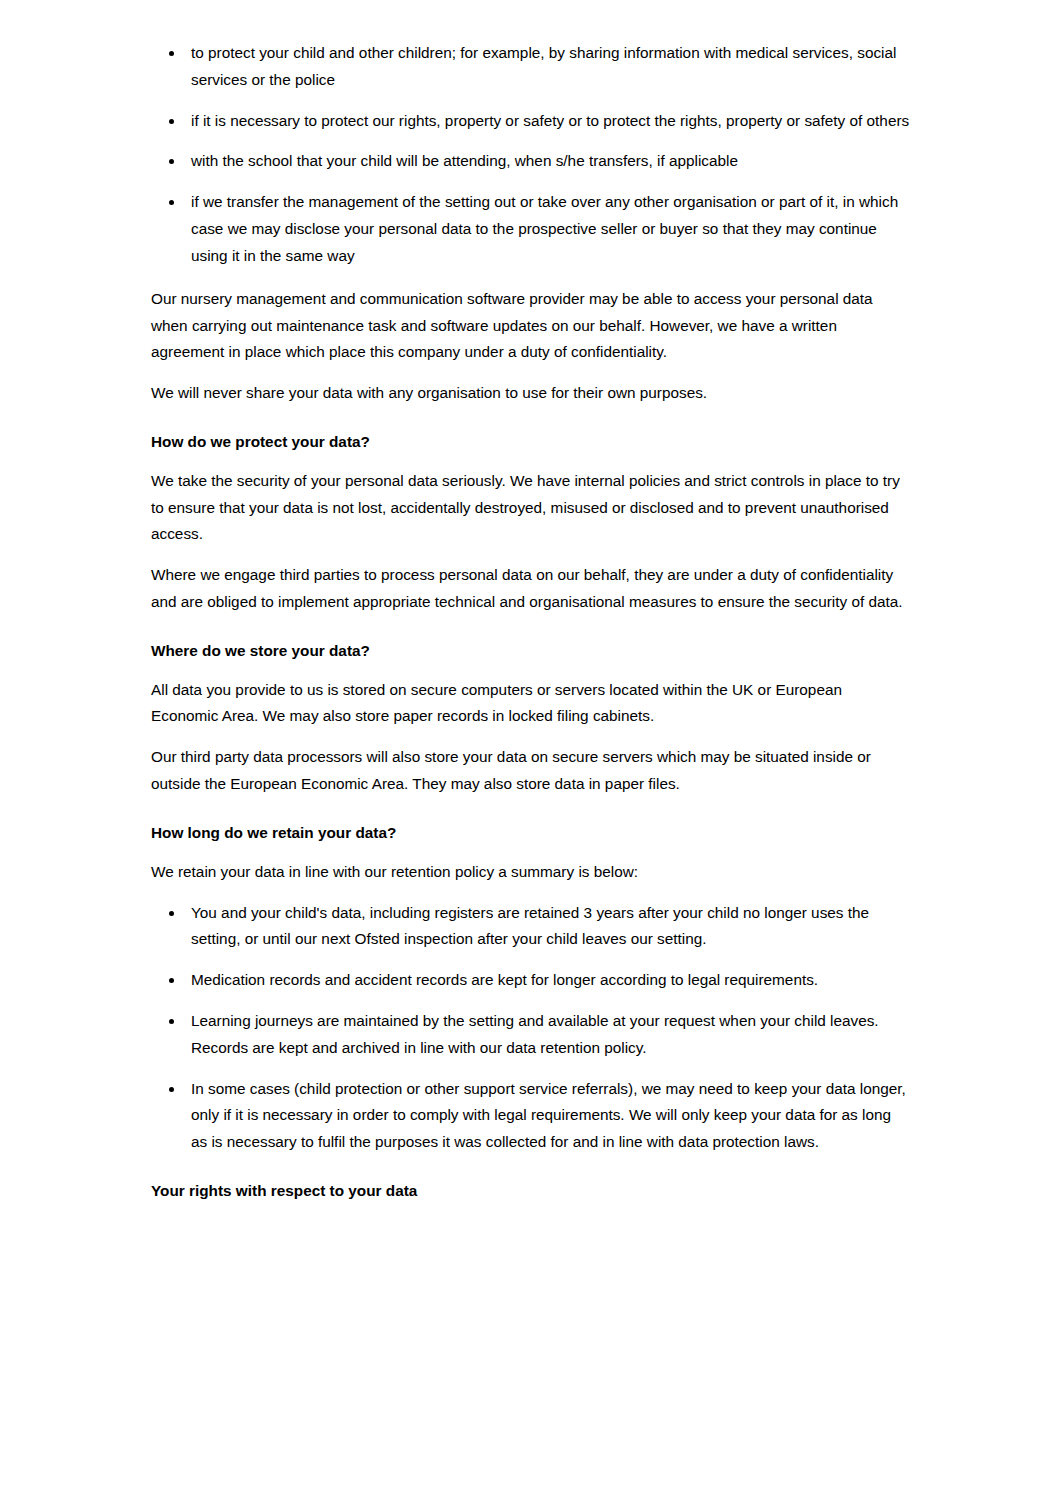to protect your child and other children; for example, by sharing information with medical services, social services or the police
if it is necessary to protect our rights, property or safety or to protect the rights, property or safety of others
with the school that your child will be attending, when s/he transfers, if applicable
if we transfer the management of the setting out or take over any other organisation or part of it, in which case we may disclose your personal data to the prospective seller or buyer so that they may continue using it in the same way
Our nursery management and communication software provider may be able to access your personal data when carrying out maintenance task and software updates on our behalf. However, we have a written agreement in place which place this company under a duty of confidentiality.
We will never share your data with any organisation to use for their own purposes.
How do we protect your data?
We take the security of your personal data seriously. We have internal policies and strict controls in place to try to ensure that your data is not lost, accidentally destroyed, misused or disclosed and to prevent unauthorised access.
Where we engage third parties to process personal data on our behalf, they are under a duty of confidentiality and are obliged to implement appropriate technical and organisational measures to ensure the security of data.
Where do we store your data?
All data you provide to us is stored on secure computers or servers located within the UK or European Economic Area. We may also store paper records in locked filing cabinets.
Our third party data processors will also store your data on secure servers which may be situated inside or outside the European Economic Area. They may also store data in paper files.
How long do we retain your data?
We retain your data in line with our retention policy a summary is below:
You and your child's data, including registers are retained 3 years after your child no longer uses the setting, or until our next Ofsted inspection after your child leaves our setting.
Medication records and accident records are kept for longer according to legal requirements.
Learning journeys are maintained by the setting and available at your request when your child leaves. Records are kept and archived in line with our data retention policy.
In some cases (child protection or other support service referrals), we may need to keep your data longer, only if it is necessary in order to comply with legal requirements. We will only keep your data for as long as is necessary to fulfil the purposes it was collected for and in line with data protection laws.
Your rights with respect to your data